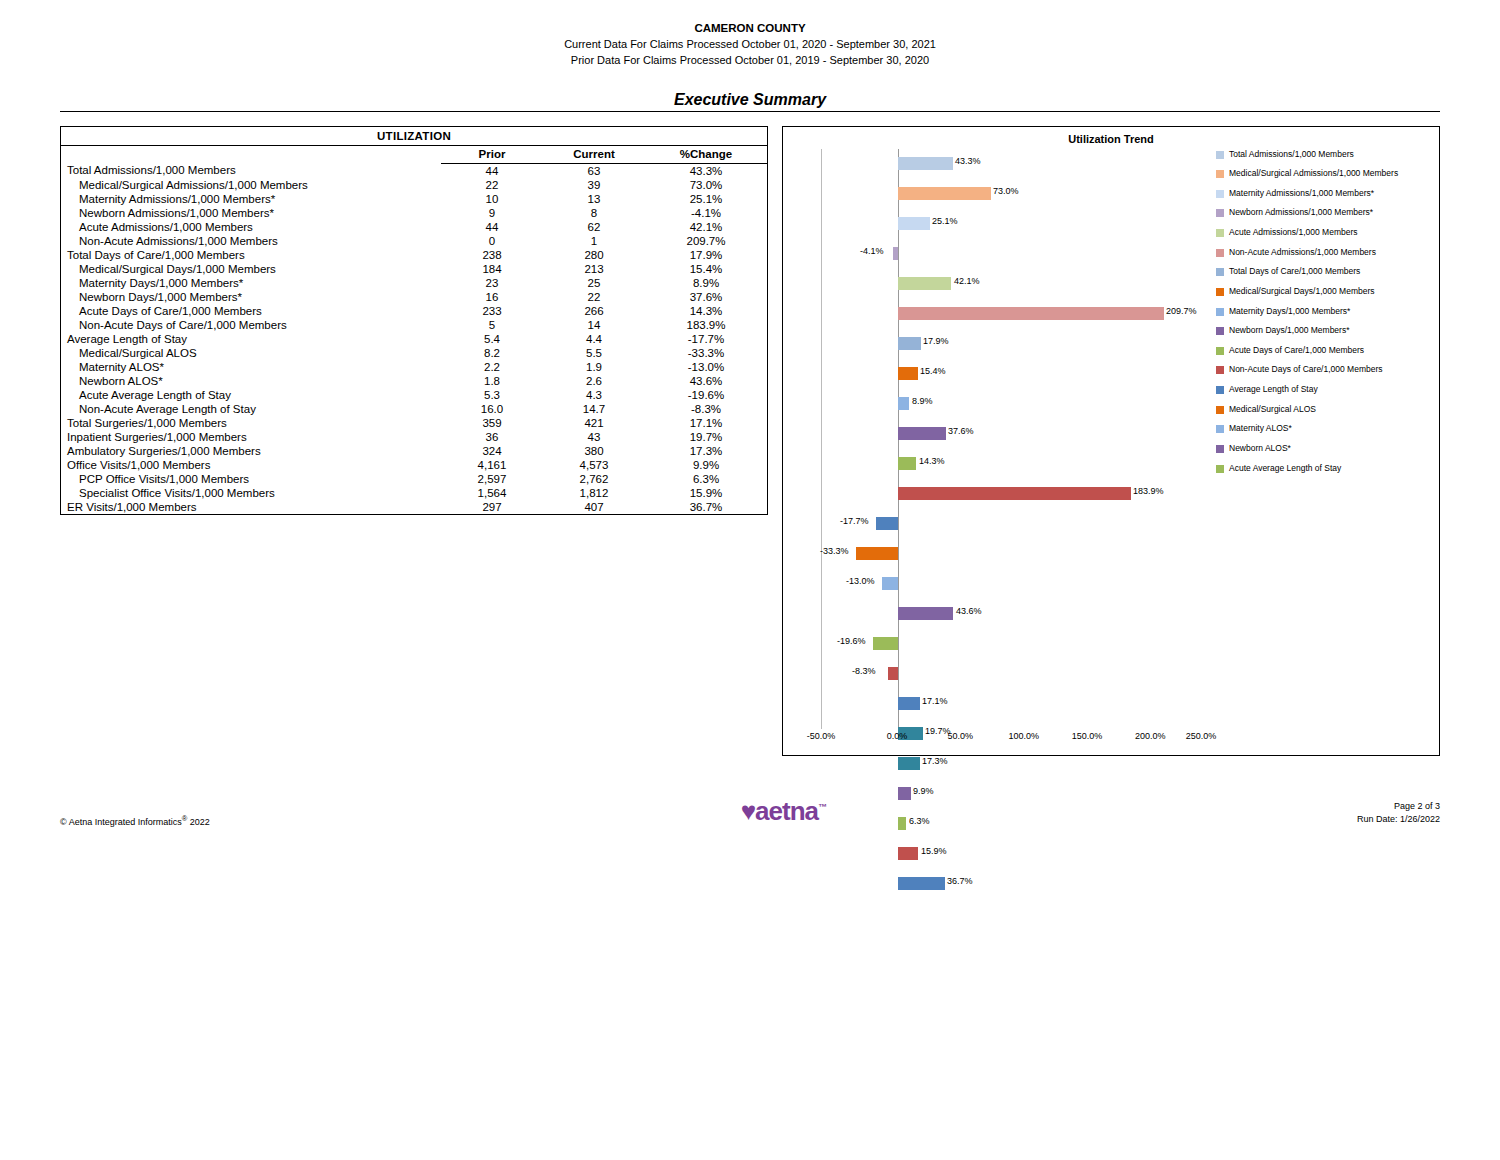CAMERON COUNTY
Current Data For Claims Processed October 01, 2020 - September 30, 2021
Prior Data For Claims Processed October 01, 2019 - September 30, 2020
Executive Summary
UTILIZATION
| | Prior | Current | %Change |
| --- | --- | --- | --- |
| Total Admissions/1,000 Members | 44 | 63 | 43.3% |
| Medical/Surgical Admissions/1,000 Members | 22 | 39 | 73.0% |
| Maternity Admissions/1,000 Members* | 10 | 13 | 25.1% |
| Newborn Admissions/1,000 Members* | 9 | 8 | -4.1% |
| Acute Admissions/1,000 Members | 44 | 62 | 42.1% |
| Non-Acute Admissions/1,000 Members | 0 | 1 | 209.7% |
| Total Days of Care/1,000 Members | 238 | 280 | 17.9% |
| Medical/Surgical Days/1,000 Members | 184 | 213 | 15.4% |
| Maternity Days/1,000 Members* | 23 | 25 | 8.9% |
| Newborn Days/1,000 Members* | 16 | 22 | 37.6% |
| Acute Days of Care/1,000 Members | 233 | 266 | 14.3% |
| Non-Acute Days of Care/1,000 Members | 5 | 14 | 183.9% |
| Average Length of Stay | 5.4 | 4.4 | -17.7% |
| Medical/Surgical ALOS | 8.2 | 5.5 | -33.3% |
| Maternity ALOS* | 2.2 | 1.9 | -13.0% |
| Newborn ALOS* | 1.8 | 2.6 | 43.6% |
| Acute Average Length of Stay | 5.3 | 4.3 | -19.6% |
| Non-Acute Average Length of Stay | 16.0 | 14.7 | -8.3% |
| Total Surgeries/1,000 Members | 359 | 421 | 17.1% |
| Inpatient Surgeries/1,000 Members | 36 | 43 | 19.7% |
| Ambulatory Surgeries/1,000 Members | 324 | 380 | 17.3% |
| Office Visits/1,000 Members | 4,161 | 4,573 | 9.9% |
| PCP Office Visits/1,000 Members | 2,597 | 2,762 | 6.3% |
| Specialist Office Visits/1,000 Members | 1,564 | 1,812 | 15.9% |
| ER Visits/1,000 Members | 297 | 407 | 36.7% |
Utilization Trend
43.3%
73.0%
25.1%
-4.1%
42.1%
209.7%
17.9%
15.4%
8.9%
37.6%
14.3%
183.9%
-17.7%
-33.3%
-13.0%
43.6%
-19.6%
-8.3%
17.1%
19.7%
17.3%
9.9%
6.3%
15.9%
36.7%
-50.0% 0.0% 50.0% 100.0% 150.0% 200.0% 250.0%
Total Admissions/1,000 Members
Medical/Surgical Admissions/1,000 Members
Maternity Admissions/1,000 Members*
Newborn Admissions/1,000 Members*
Acute Admissions/1,000 Members
Non-Acute Admissions/1,000 Members
Total Days of Care/1,000 Members
Medical/Surgical Days/1,000 Members
Maternity Days/1,000 Members*
Newborn Days/1,000 Members*
Acute Days of Care/1,000 Members
Non-Acute Days of Care/1,000 Members
Average Length of Stay
Medical/Surgical ALOS
Maternity ALOS*
Newborn ALOS*
Acute Average Length of Stay
© Aetna Integrated Informatics® 2022
♥aetna™
Page 2 of 3
Run Date: 1/26/2022